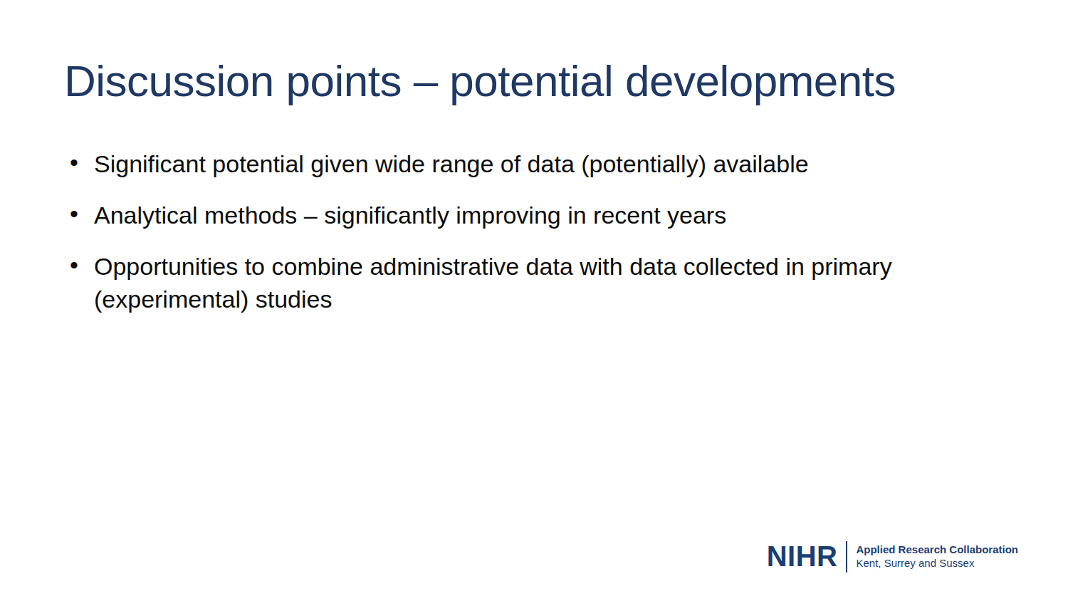Discussion points – potential developments
Significant potential given wide range of data (potentially) available
Analytical methods – significantly improving in recent years
Opportunities to combine administrative data with data collected in primary (experimental) studies
NIHR Applied Research Collaboration
Kent, Surrey and Sussex